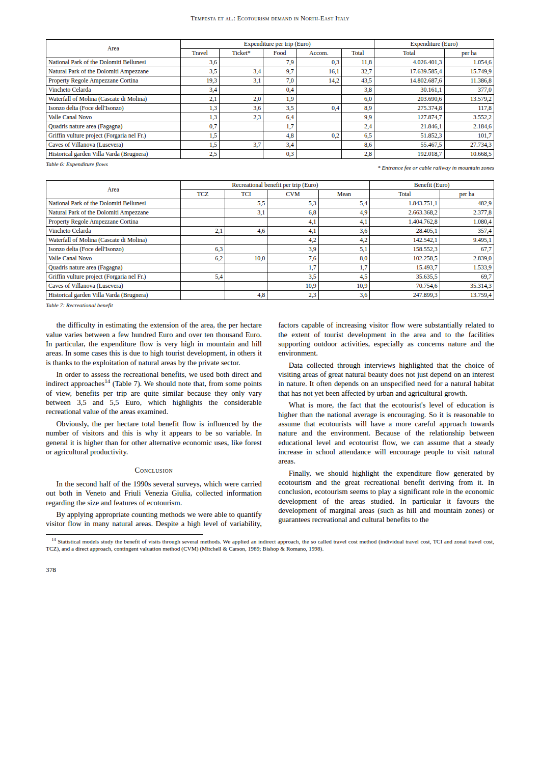Tempesta et al.: Ecotourism demand in North-East Italy
Table 6: Expenditure flows
| Area | Expenditure per trip (Euro) | Expenditure (Euro) |
| --- | --- | --- |
| Travel | Ticket* | Food | Accom. | Total | Total | per ha |
| National Park of the Dolomiti Bellunesi | 3,6 | | 7,9 | 0,3 | 11,8 | 4.026.401,3 | 1.054,6 |
| Natural Park of the Dolomiti Ampezzane | 3,5 | 3,4 | 9,7 | 16,1 | 32,7 | 17.639.585,4 | 15.749,9 |
| Property Regole Ampezzane Cortina | 19,3 | 3,1 | 7,0 | 14,2 | 43,5 | 14.802.687,6 | 11.386,8 |
| Vincheto Celarda | 3,4 | | 0,4 | | 3,8 | 30.161,1 | 377,0 |
| Waterfall of Molina (Cascate di Molina) | 2,1 | 2,0 | 1,9 | | 6,0 | 203.690,6 | 13.579,2 |
| Isonzo delta (Foce dell'Isonzo) | 1,3 | 3,6 | 3,5 | 0,4 | 8,9 | 275.374,8 | 117,8 |
| Valle Canal Novo | 1,3 | 2,3 | 6,4 | | 9,9 | 127.874,7 | 3.552,2 |
| Quadris nature area (Fagagna) | 0,7 | | 1,7 | | 2,4 | 21.846,1 | 2.184,6 |
| Griffin vulture project (Forgaria nel Fr.) | 1,5 | | 4,8 | 0,2 | 6,5 | 51.852,3 | 101,7 |
| Caves of Villanova (Lusevera) | 1,5 | 3,7 | 3,4 | | 8,6 | 55.467,5 | 27.734,3 |
| Historical garden Villa Varda (Brugnera) | 2,5 | | 0,3 | | 2,8 | 192.018,7 | 10.668,5 |
* Entrance fee or cable railway in mountain zones
Table 7: Recreational benefit
| Area | Recreational benefit per trip (Euro) | Benefit (Euro) |
| --- | --- | --- |
| TCZ | TCI | CVM | Mean | Total | per ha |
| National Park of the Dolomiti Bellunesi | | 5,5 | 5,3 | 5,4 | 1.843.751,1 | 482,9 |
| Natural Park of the Dolomiti Ampezzane | | 3,1 | 6,8 | 4,9 | 2.663.368,2 | 2.377,8 |
| Property Regole Ampezzane Cortina | | | 4,1 | 4,1 | 1.404.762,8 | 1.080,4 |
| Vincheto Celarda | 2,1 | 4,6 | 4,1 | 3,6 | 28.405,1 | 357,4 |
| Waterfall of Molina (Cascate di Molina) | | | 4,2 | 4,2 | 142.542,1 | 9.495,1 |
| Isonzo delta (Foce dell'Isonzo) | 6,3 | | 3,9 | 5,1 | 158.552,3 | 67,7 |
| Valle Canal Novo | 6,2 | 10,0 | 7,6 | 8,0 | 102.258,5 | 2.839,0 |
| Quadris nature area (Fagagna) | | | 1,7 | 1,7 | 15.493,7 | 1.533,9 |
| Griffin vulture project (Forgaria nel Fr.) | 5,4 | | 3,5 | 4,5 | 35.635,5 | 69,7 |
| Caves of Villanova (Lusevera) | | | 10,9 | 10,9 | 70.754,6 | 35.314,3 |
| Historical garden Villa Varda (Brugnera) | | 4,8 | 2,3 | 3,6 | 247.899,3 | 13.759,4 |
the difficulty in estimating the extension of the area, the per hectare value varies between a few hundred Euro and over ten thousand Euro. In particular, the expenditure flow is very high in mountain and hill areas. In some cases this is due to high tourist development, in others it is thanks to the exploitation of natural areas by the private sector.
In order to assess the recreational benefits, we used both direct and indirect approaches14 (Table 7). We should note that, from some points of view, benefits per trip are quite similar because they only vary between 3,5 and 5,5 Euro, which highlights the considerable recreational value of the areas examined.
Obviously, the per hectare total benefit flow is influenced by the number of visitors and this is why it appears to be so variable. In general it is higher than for other alternative economic uses, like forest or agricultural productivity.
Conclusion
In the second half of the 1990s several surveys, which were carried out both in Veneto and Friuli Venezia Giulia, collected information regarding the size and features of ecotourism.
By applying appropriate counting methods we were able to quantify visitor flow in many natural areas. Despite a high level of variability, factors capable of increasing visitor flow were substantially related to the extent of tourist development in the area and to the facilities supporting outdoor activities, especially as concerns nature and the environment.
Data collected through interviews highlighted that the choice of visiting areas of great natural beauty does not just depend on an interest in nature. It often depends on an unspecified need for a natural habitat that has not yet been affected by urban and agricultural growth.
What is more, the fact that the ecotourist's level of education is higher than the national average is encouraging. So it is reasonable to assume that ecotourists will have a more careful approach towards nature and the environment. Because of the relationship between educational level and ecotourist flow, we can assume that a steady increase in school attendance will encourage people to visit natural areas.
Finally, we should highlight the expenditure flow generated by ecotourism and the great recreational benefit deriving from it. In conclusion, ecotourism seems to play a significant role in the economic development of the areas studied. In particular it favours the development of marginal areas (such as hill and mountain zones) or guarantees recreational and cultural benefits to the
14 Statistical models study the benefit of visits through several methods. We applied an indirect approach, the so called travel cost method (individual travel cost, TCI and zonal travel cost, TCZ), and a direct approach, contingent valuation method (CVM) (Mitchell & Carson, 1989; Bishop & Romano, 1998).
378